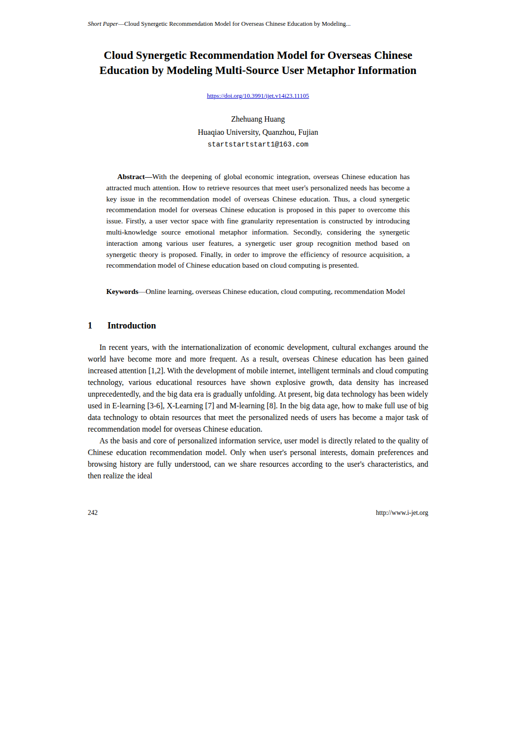Short Paper—Cloud Synergetic Recommendation Model for Overseas Chinese Education by Modeling...
Cloud Synergetic Recommendation Model for Overseas Chinese Education by Modeling Multi-Source User Metaphor Information
https://doi.org/10.3991/ijet.v14i23.11105
Zhehuang Huang
Huaqiao University, Quanzhou, Fujian
startstartstart1@163.com
Abstract—With the deepening of global economic integration, overseas Chinese education has attracted much attention. How to retrieve resources that meet user's personalized needs has become a key issue in the recommendation model of overseas Chinese education. Thus, a cloud synergetic recommendation model for overseas Chinese education is proposed in this paper to overcome this issue. Firstly, a user vector space with fine granularity representation is constructed by introducing multi-knowledge source emotional metaphor information. Secondly, considering the synergetic interaction among various user features, a synergetic user group recognition method based on synergetic theory is proposed. Finally, in order to improve the efficiency of resource acquisition, a recommendation model of Chinese education based on cloud computing is presented.
Keywords—Online learning, overseas Chinese education, cloud computing, recommendation Model
1 Introduction
In recent years, with the internationalization of economic development, cultural exchanges around the world have become more and more frequent. As a result, overseas Chinese education has been gained increased attention [1,2]. With the development of mobile internet, intelligent terminals and cloud computing technology, various educational resources have shown explosive growth, data density has increased unprecedentedly, and the big data era is gradually unfolding. At present, big data technology has been widely used in E-learning [3-6], X-Learning [7] and M-learning [8]. In the big data age, how to make full use of big data technology to obtain resources that meet the personalized needs of users has become a major task of recommendation model for overseas Chinese education.
As the basis and core of personalized information service, user model is directly related to the quality of Chinese education recommendation model. Only when user's personal interests, domain preferences and browsing history are fully understood, can we share resources according to the user's characteristics, and then realize the ideal
242 http://www.i-jet.org